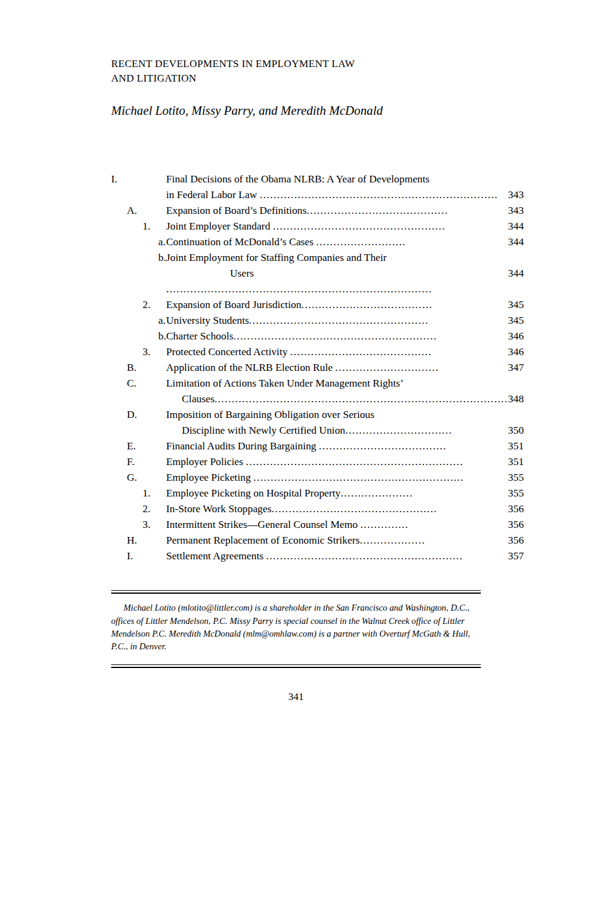Recent Developments in Employment Law
and Litigation
Michael Lotito, Missy Parry, and Meredith McDonald
| I. | Final Decisions of the Obama NLRB: A Year of Developments | |
| | in Federal Labor Law ..................................................................... | 343 |
| A. | Expansion of Board’s Definitions ......................................... | 343 |
| 1. | Joint Employer Standard .................................................. | 344 |
| a. | Continuation of McDonald’s Cases .......................... | 344 |
| b. | Joint Employment for Staffing Companies and Their | |
| | Users ............................................................................. | 344 |
| 2. | Expansion of Board Jurisdiction ...................................... | 345 |
| a. | University Students .................................................... | 345 |
| b. | Charter Schools ........................................................... | 346 |
| 3. | Protected Concerted Activity ......................................... | 346 |
| B. | Application of the NLRB Election Rule .............................. | 347 |
| C. | Limitation of Actions Taken Under Management Rights’ | |
| | Clauses ..................................................................................... | 348 |
| D. | Imposition of Bargaining Obligation over Serious | |
| | Discipline with Newly Certified Union ............................... | 350 |
| E. | Financial Audits During Bargaining ..................................... | 351 |
| F. | Employer Policies ............................................................... | 351 |
| G. | Employee Picketing ............................................................. | 355 |
| 1. | Employee Picketing on Hospital Property ..................... | 355 |
| 2. | In-Store Work Stoppages ................................................ | 356 |
| 3. | Intermittent Strikes—General Counsel Memo .............. | 356 |
| H. | Permanent Replacement of Economic Strikers ................... | 356 |
| I. | Settlement Agreements ......................................................... | 357 |
Michael Lotito (mlotito@littler.com) is a shareholder in the San Francisco and Washington, D.C., offices of Littler Mendelson, P.C. Missy Parry is special counsel in the Walnut Creek office of Littler Mendelson P.C. Meredith McDonald (mlm@omhlaw.com) is a partner with Overturf McGath & Hull, P.C., in Denver.
341